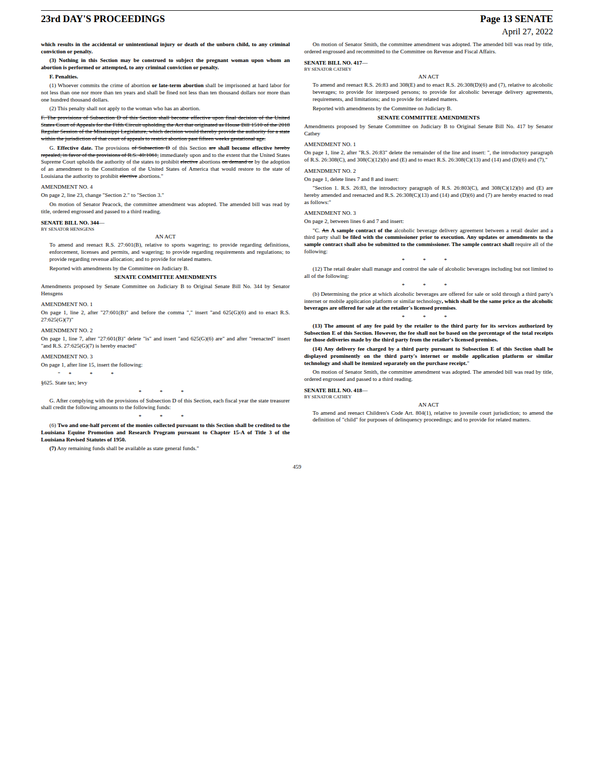23rd DAY'S PROCEEDINGS Page 13 SENATE
April 27, 2022
which results in the accidental or unintentional injury or death of the unborn child, to any criminal conviction or penalty.
(3) Nothing in this Section may be construed to subject the pregnant woman upon whom an abortion is performed or attempted, to any criminal conviction or penalty.
F. Penalties.
(1) Whoever commits the crime of abortion or late-term abortion shall be imprisoned at hard labor for not less than one nor more than ten years and shall be fined not less than ten thousand dollars nor more than one hundred thousand dollars.
(2) This penalty shall not apply to the woman who has an abortion.
F. The provisions of Subsection D of this Section shall become effective upon final decision of the United States Court of Appeals for the Fifth Circuit upholding the Act that originated as House Bill 1510 of the 2018 Regular Session of the Mississippi Legislature, which decision would thereby provide the authority for a state within the jurisdiction of that court of appeals to restrict abortion past fifteen weeks gestational age.
G. Effective date. The provisions of Subsection D of this Section are shall become effective hereby repealed, in favor of the provisions of R.S. 40:1061, immediately upon and to the extent that the United States Supreme Court upholds the authority of the states to prohibit elective abortions on demand or by the adoption of an amendment to the Constitution of the United States of America that would restore to the state of Louisiana the authority to prohibit elective abortions."
AMENDMENT NO. 4
On page 2, line 23, change "Section 2." to "Section 3."
On motion of Senator Peacock, the committee amendment was adopted. The amended bill was read by title, ordered engrossed and passed to a third reading.
SENATE BILL NO. 344—
BY SENATOR HENSGENS
AN ACT
To amend and reenact R.S. 27:601(B), relative to sports wagering; to provide regarding definitions, enforcement, licenses and permits, and wagering; to provide regarding requirements and regulations; to provide regarding revenue allocation; and to provide for related matters.
Reported with amendments by the Committee on Judiciary B.
SENATE COMMITTEE AMENDMENTS
Amendments proposed by Senate Committee on Judiciary B to Original Senate Bill No. 344 by Senator Hensgens
AMENDMENT NO. 1
On page 1, line 2, after "27:601(B)" and before the comma "," insert "and 625(G)(6) and to enact R.S. 27:625(G)(7)"
AMENDMENT NO. 2
On page 1, line 7, after "27:601(B)" delete "is" and insert "and 625(G)(6) are" and after "reenacted" insert "and R.S. 27:625(G)(7) is hereby enacted"
AMENDMENT NO. 3
On page 1, after line 15, insert the following:
"* * *
§625. State tax; levy
* * *
G. After complying with the provisions of Subsection D of this Section, each fiscal year the state treasurer shall credit the following amounts to the following funds:
* * *
(6) Two and one-half percent of the monies collected pursuant to this Section shall be credited to the Louisiana Equine Promotion and Research Program pursuant to Chapter 15-A of Title 3 of the Louisiana Revised Statutes of 1950.
(7) Any remaining funds shall be available as state general funds."
On motion of Senator Smith, the committee amendment was adopted. The amended bill was read by title, ordered engrossed and recommitted to the Committee on Revenue and Fiscal Affairs.
SENATE BILL NO. 417—
BY SENATOR CATHEY
AN ACT
To amend and reenact R.S. 26:83 and 308(E) and to enact R.S. 26:308(D)(6) and (7), relative to alcoholic beverages; to provide for interposed persons; to provide for alcoholic beverage delivery agreements, requirements, and limitations; and to provide for related matters.
Reported with amendments by the Committee on Judiciary B.
SENATE COMMITTEE AMENDMENTS
Amendments proposed by Senate Committee on Judiciary B to Original Senate Bill No. 417 by Senator Cathey
AMENDMENT NO. 1
On page 1, line 2, after "R.S. 26:83" delete the remainder of the line and insert: ", the introductory paragraph of R.S. 26:308(C), and 308(C)(12)(b) and (E) and to enact R.S. 26:308(C)(13) and (14) and (D)(6) and (7),"
AMENDMENT NO. 2
On page 1, delete lines 7 and 8 and insert:
"Section 1. R.S. 26:83, the introductory paragraph of R.S. 26:803(C), and 308(C)(12)(b) and (E) are hereby amended and reenacted and R.S. 26:308(C)(13) and (14) and (D)(6) and (7) are hereby enacted to read as follows:"
AMENDMENT NO. 3
On page 2, between lines 6 and 7 and insert:
"C. An A sample contract of the alcoholic beverage delivery agreement between a retail dealer and a third party shall be filed with the commissioner prior to execution. Any updates or amendments to the sample contract shall also be submitted to the commissioner. The sample contract shall require all of the following:
* * *
(12) The retail dealer shall manage and control the sale of alcoholic beverages including but not limited to all of the following:
* * *
(b) Determining the price at which alcoholic beverages are offered for sale or sold through a third party's internet or mobile application platform or similar technology, which shall be the same price as the alcoholic beverages are offered for sale at the retailer's licensed premises.
* * *
(13) The amount of any fee paid by the retailer to the third party for its services authorized by Subsection E of this Section. However, the fee shall not be based on the percentage of the total receipts for those deliveries made by the third party from the retailer's licensed premises.
(14) Any delivery fee charged by a third party pursuant to Subsection E of this Section shall be displayed prominently on the third party's internet or mobile application platform or similar technology and shall be itemized separately on the purchase receipt."
On motion of Senator Smith, the committee amendment was adopted. The amended bill was read by title, ordered engrossed and passed to a third reading.
SENATE BILL NO. 418—
BY SENATOR CATHEY
AN ACT
To amend and reenact Children's Code Art. 804(1), relative to juvenile court jurisdiction; to amend the definition of "child" for purposes of delinquency proceedings; and to provide for related matters.
459